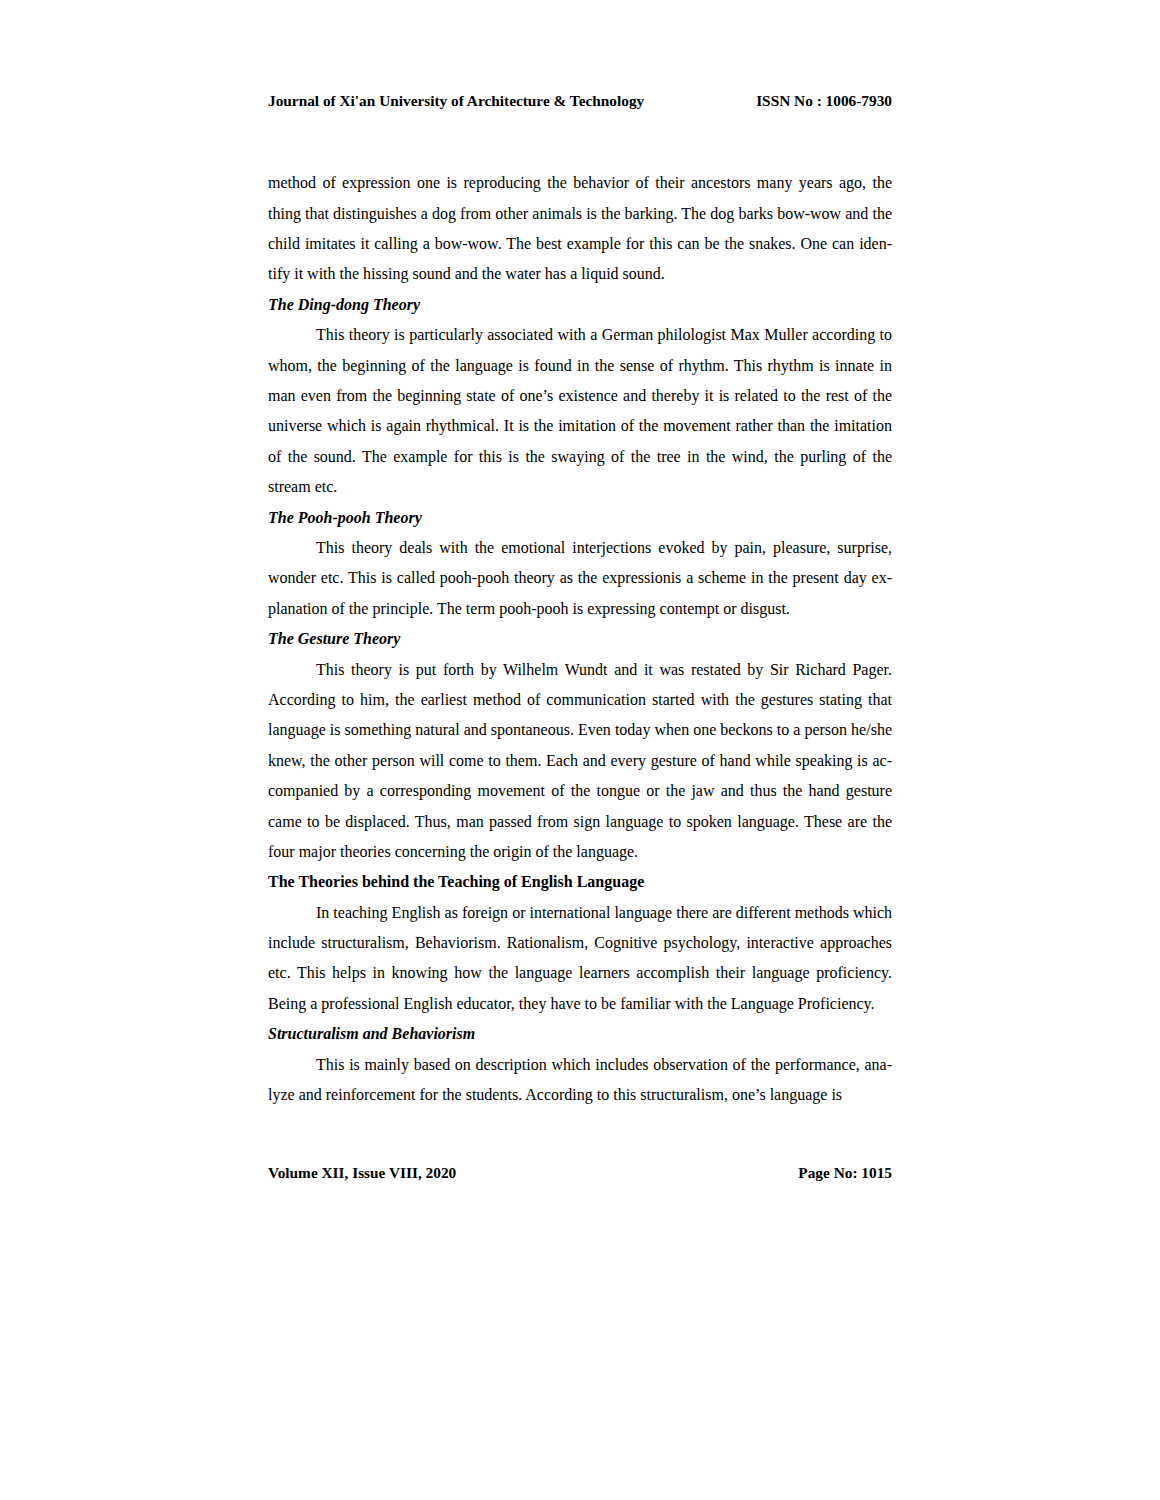Journal of Xi'an University of Architecture & Technology
ISSN No : 1006-7930
method of expression one is reproducing the behavior of their ancestors many years ago, the thing that distinguishes a dog from other animals is the barking. The dog barks bow-wow and the child imitates it calling a bow-wow. The best example for this can be the snakes. One can identify it with the hissing sound and the water has a liquid sound.
The Ding-dong Theory
This theory is particularly associated with a German philologist Max Muller according to whom, the beginning of the language is found in the sense of rhythm. This rhythm is innate in man even from the beginning state of one’s existence and thereby it is related to the rest of the universe which is again rhythmical. It is the imitation of the movement rather than the imitation of the sound. The example for this is the swaying of the tree in the wind, the purling of the stream etc.
The Pooh-pooh Theory
This theory deals with the emotional interjections evoked by pain, pleasure, surprise, wonder etc. This is called pooh-pooh theory as the expressionis a scheme in the present day explanation of the principle. The term pooh-pooh is expressing contempt or disgust.
The Gesture Theory
This theory is put forth by Wilhelm Wundt and it was restated by Sir Richard Pager. According to him, the earliest method of communication started with the gestures stating that language is something natural and spontaneous. Even today when one beckons to a person he/she knew, the other person will come to them. Each and every gesture of hand while speaking is accompanied by a corresponding movement of the tongue or the jaw and thus the hand gesture came to be displaced. Thus, man passed from sign language to spoken language. These are the four major theories concerning the origin of the language.
The Theories behind the Teaching of English Language
In teaching English as foreign or international language there are different methods which include structuralism, Behaviorism. Rationalism, Cognitive psychology, interactive approaches etc. This helps in knowing how the language learners accomplish their language proficiency. Being a professional English educator, they have to be familiar with the Language Proficiency.
Structuralism and Behaviorism
This is mainly based on description which includes observation of the performance, analyze and reinforcement for the students. According to this structuralism, one’s language is
Volume XII, Issue VIII, 2020
Page No: 1015